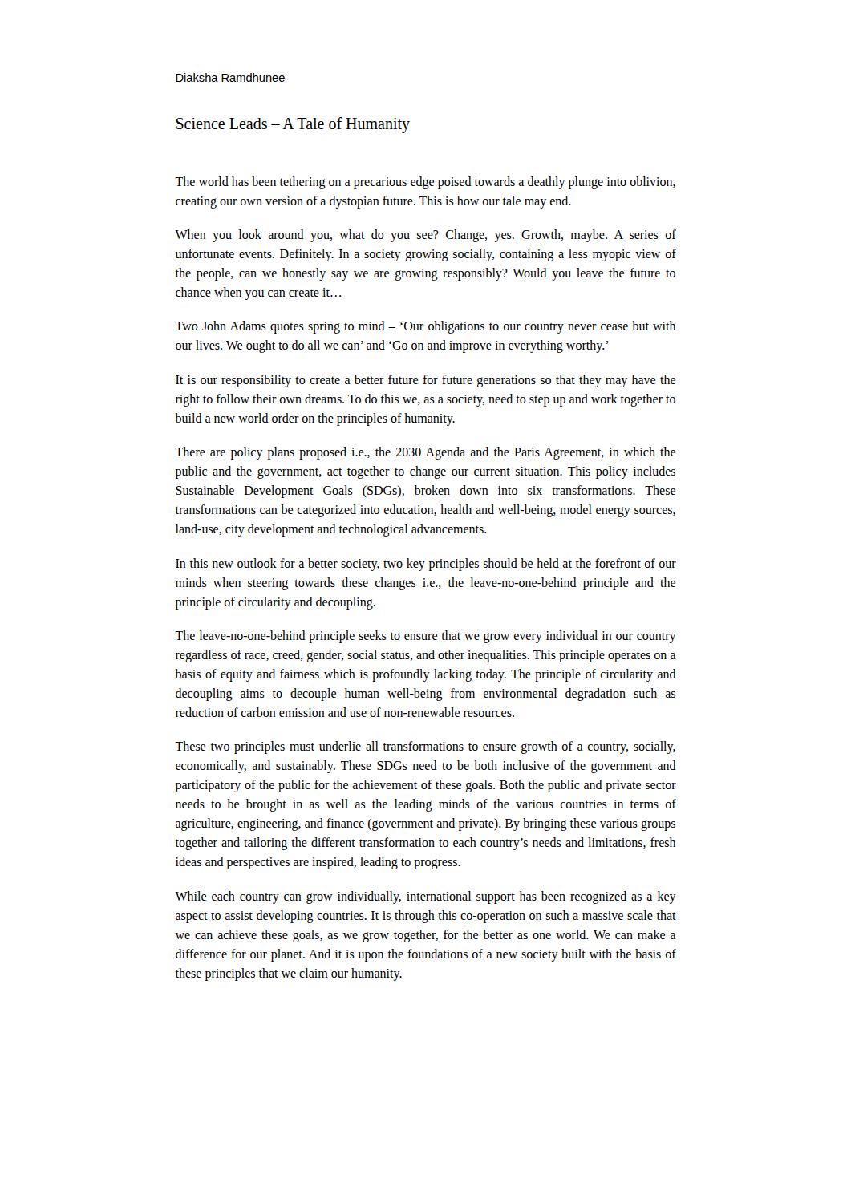Diaksha Ramdhunee
Science Leads – A Tale of Humanity
The world has been tethering on a precarious edge poised towards a deathly plunge into oblivion, creating our own version of a dystopian future. This is how our tale may end.
When you look around you, what do you see? Change, yes. Growth, maybe. A series of unfortunate events. Definitely. In a society growing socially, containing a less myopic view of the people, can we honestly say we are growing responsibly? Would you leave the future to chance when you can create it…
Two John Adams quotes spring to mind – ‘Our obligations to our country never cease but with our lives. We ought to do all we can’ and ‘Go on and improve in everything worthy.’
It is our responsibility to create a better future for future generations so that they may have the right to follow their own dreams. To do this we, as a society, need to step up and work together to build a new world order on the principles of humanity.
There are policy plans proposed i.e., the 2030 Agenda and the Paris Agreement, in which the public and the government, act together to change our current situation. This policy includes Sustainable Development Goals (SDGs), broken down into six transformations. These transformations can be categorized into education, health and well-being, model energy sources, land-use, city development and technological advancements.
In this new outlook for a better society, two key principles should be held at the forefront of our minds when steering towards these changes i.e., the leave-no-one-behind principle and the principle of circularity and decoupling.
The leave-no-one-behind principle seeks to ensure that we grow every individual in our country regardless of race, creed, gender, social status, and other inequalities. This principle operates on a basis of equity and fairness which is profoundly lacking today. The principle of circularity and decoupling aims to decouple human well-being from environmental degradation such as reduction of carbon emission and use of non-renewable resources.
These two principles must underlie all transformations to ensure growth of a country, socially, economically, and sustainably. These SDGs need to be both inclusive of the government and participatory of the public for the achievement of these goals. Both the public and private sector needs to be brought in as well as the leading minds of the various countries in terms of agriculture, engineering, and finance (government and private). By bringing these various groups together and tailoring the different transformation to each country’s needs and limitations, fresh ideas and perspectives are inspired, leading to progress.
While each country can grow individually, international support has been recognized as a key aspect to assist developing countries. It is through this co-operation on such a massive scale that we can achieve these goals, as we grow together, for the better as one world. We can make a difference for our planet. And it is upon the foundations of a new society built with the basis of these principles that we claim our humanity.